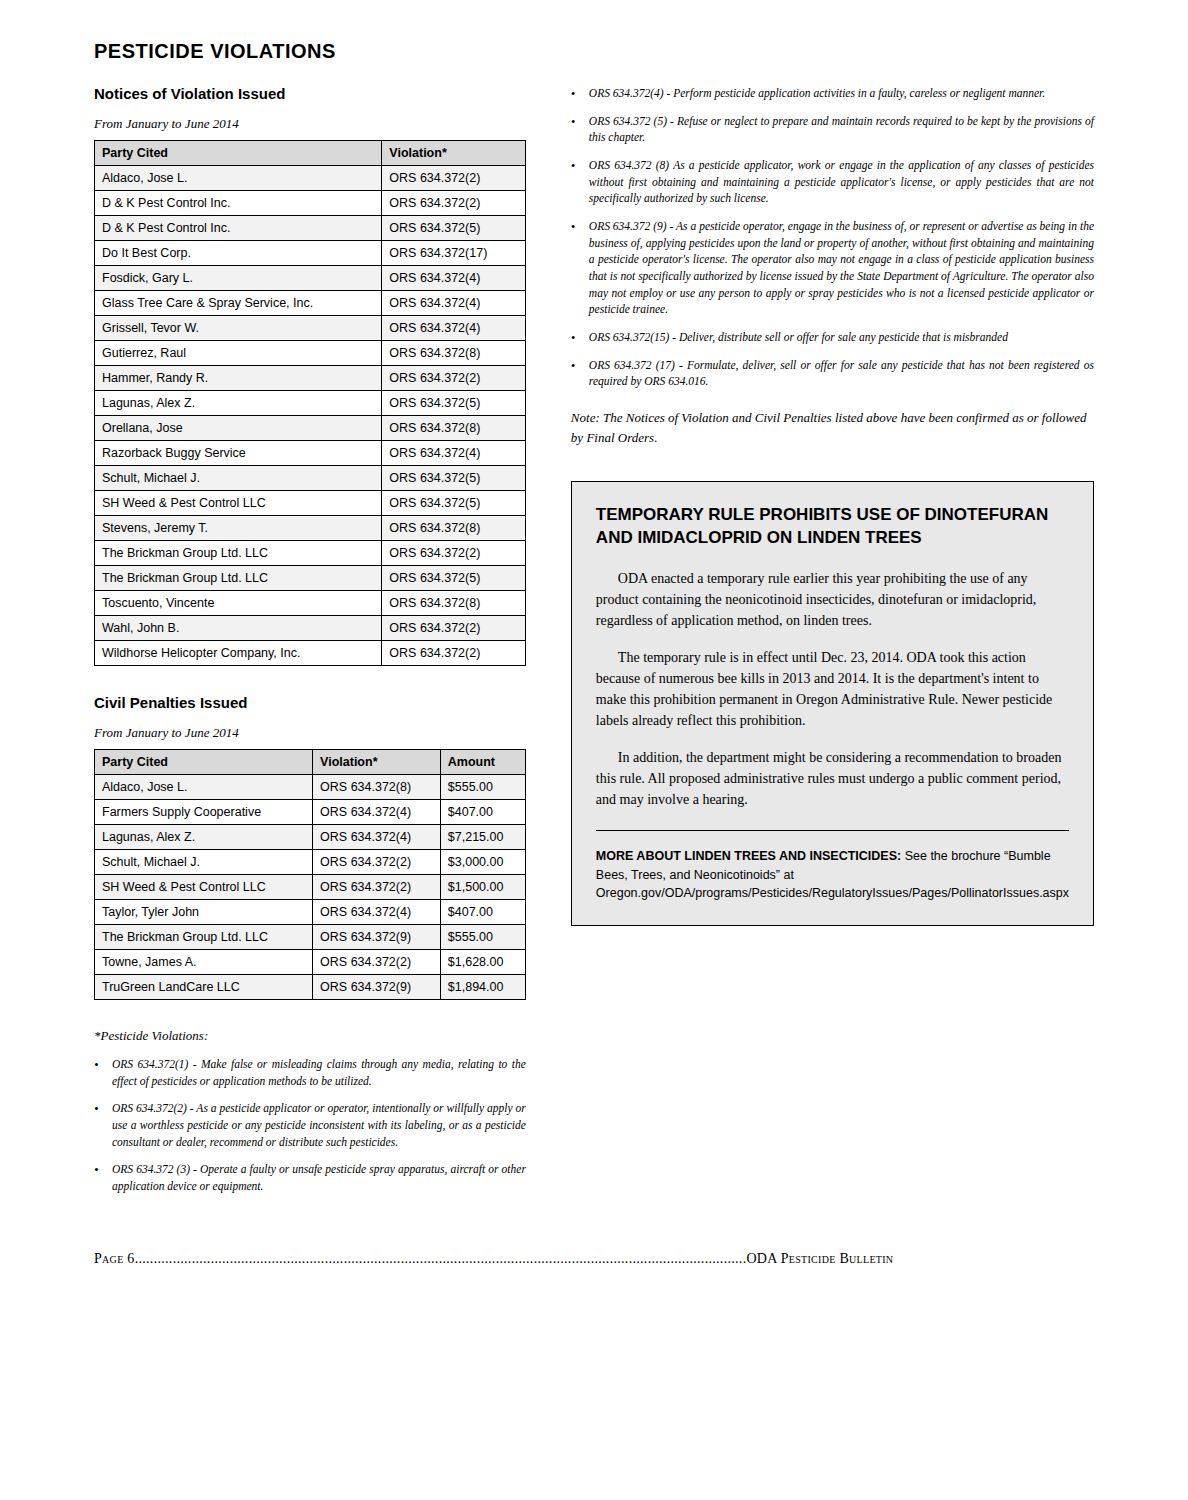PESTICIDE VIOLATIONS
Notices of Violation Issued
From January to June 2014
| Party Cited | Violation* |
| --- | --- |
| Aldaco, Jose L. | ORS 634.372(2) |
| D & K Pest Control Inc. | ORS 634.372(2) |
| D & K Pest Control Inc. | ORS 634.372(5) |
| Do It Best Corp. | ORS 634.372(17) |
| Fosdick, Gary L. | ORS 634.372(4) |
| Glass Tree Care & Spray Service, Inc. | ORS 634.372(4) |
| Grissell, Tevor W. | ORS 634.372(4) |
| Gutierrez, Raul | ORS 634.372(8) |
| Hammer, Randy R. | ORS 634.372(2) |
| Lagunas, Alex Z. | ORS 634.372(5) |
| Orellana, Jose | ORS 634.372(8) |
| Razorback Buggy Service | ORS 634.372(4) |
| Schult, Michael J. | ORS 634.372(5) |
| SH Weed & Pest Control LLC | ORS 634.372(5) |
| Stevens, Jeremy T. | ORS 634.372(8) |
| The Brickman Group Ltd. LLC | ORS 634.372(2) |
| The Brickman Group Ltd. LLC | ORS 634.372(5) |
| Toscuento, Vincente | ORS 634.372(8) |
| Wahl, John B. | ORS 634.372(2) |
| Wildhorse Helicopter Company, Inc. | ORS 634.372(2) |
Civil Penalties Issued
From January to June 2014
| Party Cited | Violation* | Amount |
| --- | --- | --- |
| Aldaco, Jose L. | ORS 634.372(8) | $555.00 |
| Farmers Supply Cooperative | ORS 634.372(4) | $407.00 |
| Lagunas, Alex Z. | ORS 634.372(4) | $7,215.00 |
| Schult, Michael J. | ORS 634.372(2) | $3,000.00 |
| SH Weed & Pest Control LLC | ORS 634.372(2) | $1,500.00 |
| Taylor, Tyler John | ORS 634.372(4) | $407.00 |
| The Brickman Group Ltd. LLC | ORS 634.372(9) | $555.00 |
| Towne, James A. | ORS 634.372(2) | $1,628.00 |
| TruGreen LandCare LLC | ORS 634.372(9) | $1,894.00 |
*Pesticide Violations:
ORS 634.372(1) - Make false or misleading claims through any media, relating to the effect of pesticides or application methods to be utilized.
ORS 634.372(2) - As a pesticide applicator or operator, intentionally or willfully apply or use a worthless pesticide or any pesticide inconsistent with its labeling, or as a pesticide consultant or dealer, recommend or distribute such pesticides.
ORS 634.372 (3) - Operate a faulty or unsafe pesticide spray apparatus, aircraft or other application device or equipment.
ORS 634.372(4) - Perform pesticide application activities in a faulty, careless or negligent manner.
ORS 634.372 (5) - Refuse or neglect to prepare and maintain records required to be kept by the provisions of this chapter.
ORS 634.372 (8) As a pesticide applicator, work or engage in the application of any classes of pesticides without first obtaining and maintaining a pesticide applicator's license, or apply pesticides that are not specifically authorized by such license.
ORS 634.372 (9) - As a pesticide operator, engage in the business of, or represent or advertise as being in the business of, applying pesticides upon the land or property of another, without first obtaining and maintaining a pesticide operator's license. The operator also may not engage in a class of pesticide application business that is not specifically authorized by license issued by the State Department of Agriculture. The operator also may not employ or use any person to apply or spray pesticides who is not a licensed pesticide applicator or pesticide trainee.
ORS 634.372(15) - Deliver, distribute sell or offer for sale any pesticide that is misbranded
ORS 634.372 (17) - Formulate, deliver, sell or offer for sale any pesticide that has not been registered os required by ORS 634.016.
Note: The Notices of Violation and Civil Penalties listed above have been confirmed as or followed by Final Orders.
TEMPORARY RULE PROHIBITS USE OF DINOTEFURAN AND IMIDACLOPRID ON LINDEN TREES
ODA enacted a temporary rule earlier this year prohibiting the use of any product containing the neonicotinoid insecticides, dinotefuran or imidacloprid, regardless of application method, on linden trees.
The temporary rule is in effect until Dec. 23, 2014. ODA took this action because of numerous bee kills in 2013 and 2014. It is the department's intent to make this prohibition permanent in Oregon Administrative Rule. Newer pesticide labels already reflect this prohibition.
In addition, the department might be considering a recommendation to broaden this rule. All proposed administrative rules must undergo a public comment period, and may involve a hearing.
MORE ABOUT LINDEN TREES AND INSECTICIDES: See the brochure “Bumble Bees, Trees, and Neonicotinoids” at Oregon.gov/ODA/programs/Pesticides/RegulatoryIssues/Pages/PollinatorIssues.aspx
Page 6.................................................................................................................................................................ODA Pesticide Bulletin